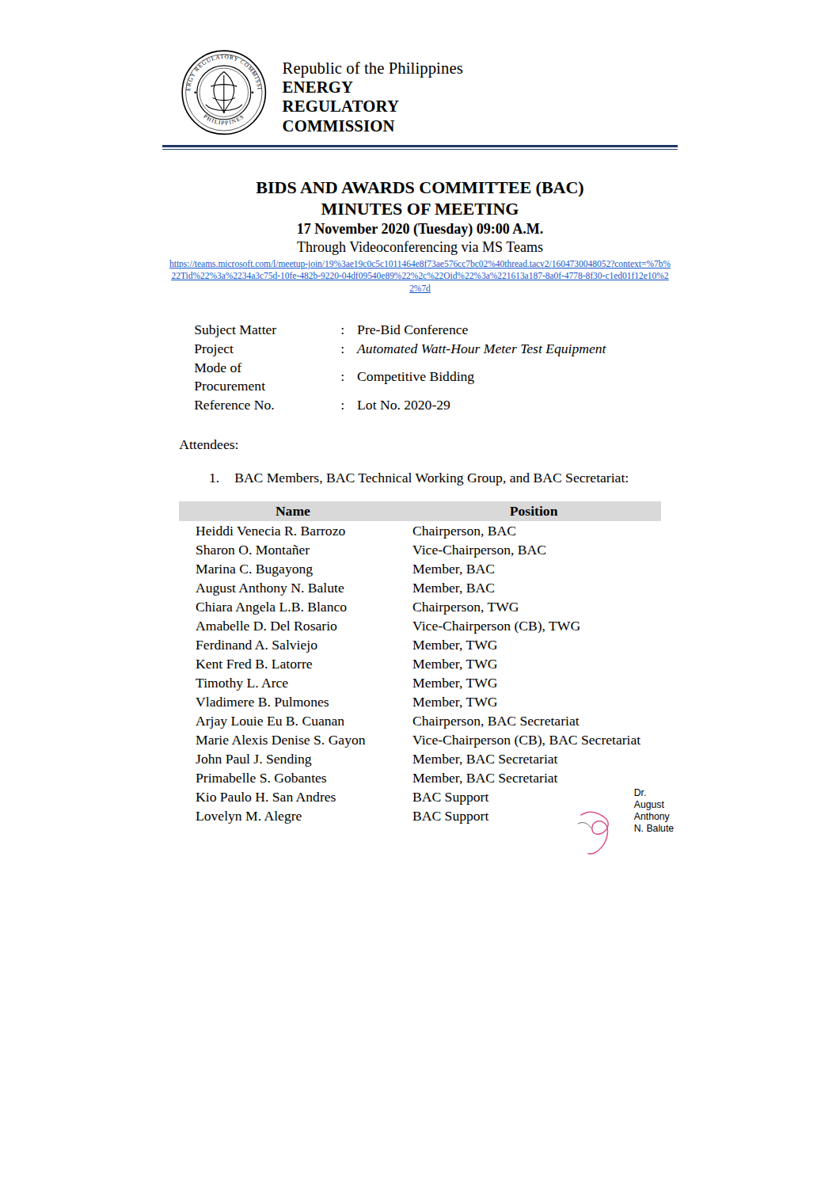ENERGY REGULATORY COMMISSION PHILIPPINES
Republic of the Philippines
ENERGY
REGULATORY
COMMISSION
BIDS AND AWARDS COMMITTEE (BAC)
MINUTES OF MEETING
17 November 2020 (Tuesday) 09:00 A.M.
Through Videoconferencing via MS Teams
https://teams.microsoft.com/l/meetup-join/19%3ae19c0c5c1011464e8f73ae576cc7bc02%40thread.tacv2/1604730048052?context=%7b%22Tid%22%3a%2234a3c75d-10fe-482b-9220-04df09540e89%22%2c%22Oid%22%3a%221613a187-8a0f-4778-8f30-c1ed01f12e10%22%7d
| Subject Matter | : | Pre-Bid Conference |
| Project | : | Automated Watt-Hour Meter Test Equipment |
| Mode of Procurement | : | Competitive Bidding |
| Reference No. | : | Lot No. 2020-29 |
Attendees:
1. BAC Members, BAC Technical Working Group, and BAC Secretariat:
| Name | Position |
| --- | --- |
| Heiddi Venecia R. Barrozo | Chairperson, BAC |
| Sharon O. Montañer | Vice-Chairperson, BAC |
| Marina C. Bugayong | Member, BAC |
| August Anthony N. Balute | Member, BAC |
| Chiara Angela L.B. Blanco | Chairperson, TWG |
| Amabelle D. Del Rosario | Vice-Chairperson (CB), TWG |
| Ferdinand A. Salviejo | Member, TWG |
| Kent Fred B. Latorre | Member, TWG |
| Timothy L. Arce | Member, TWG |
| Vladimere B. Pulmones | Member, TWG |
| Arjay Louie Eu B. Cuanan | Chairperson, BAC Secretariat |
| Marie Alexis Denise S. Gayon | Vice-Chairperson (CB), BAC Secretariat |
| John Paul J. Sending | Member, BAC Secretariat |
| Primabelle S. Gobantes | Member, BAC Secretariat |
| Kio Paulo H. San Andres | BAC Support |
| Lovelyn M. Alegre | BAC Support |
Dr.
August
Anthony
N. Balute